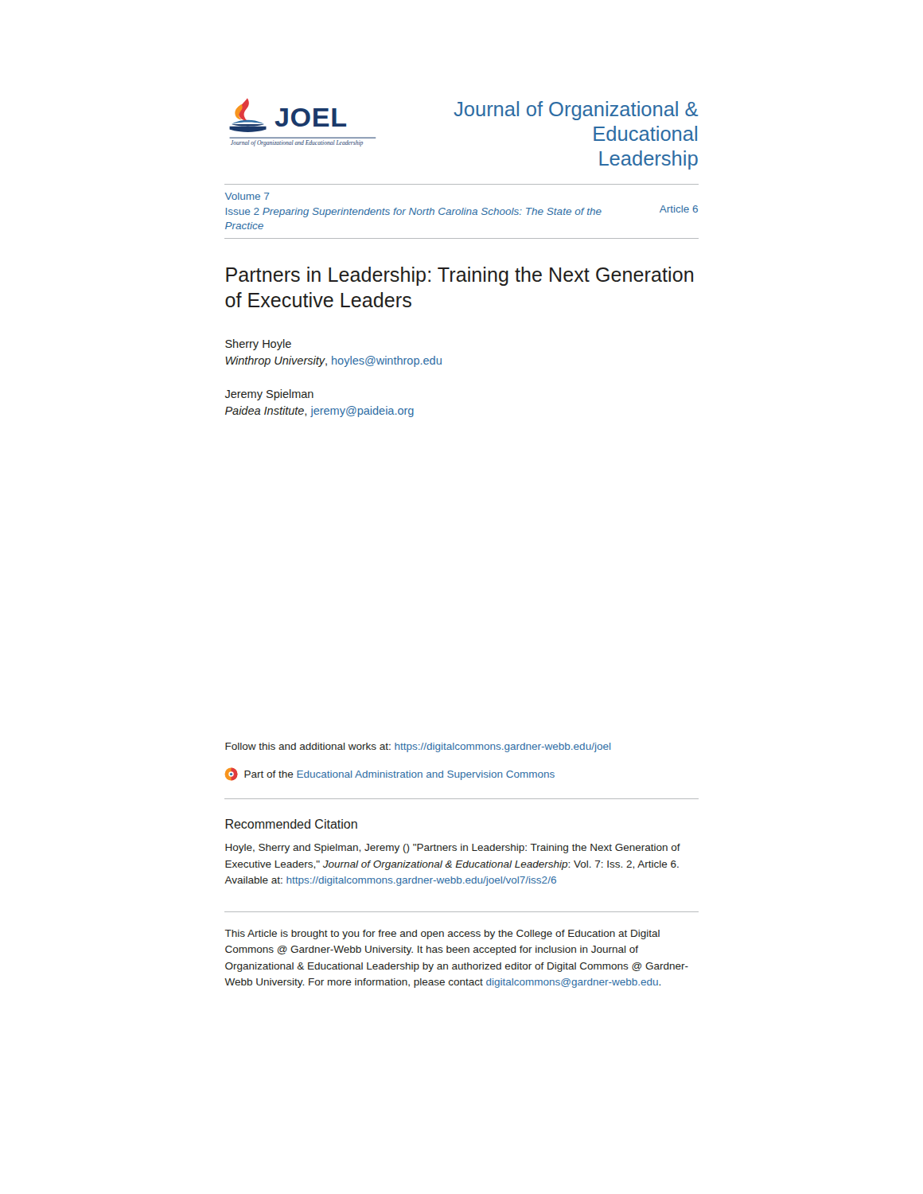JOEL Journal of Organizational and Educational Leadership
Journal of Organizational & Educational Leadership
Volume 7
Issue 2 Preparing Superintendents for North Carolina Schools: The State of the Practice
Article 6
Partners in Leadership: Training the Next Generation of Executive Leaders
Sherry Hoyle Winthrop University, hoyles@winthrop.edu
Jeremy Spielman Paidea Institute, jeremy@paideia.org
Follow this and additional works at: https://digitalcommons.gardner-webb.edu/joel
Part of the Educational Administration and Supervision Commons
Recommended Citation
Hoyle, Sherry and Spielman, Jeremy () "Partners in Leadership: Training the Next Generation of Executive Leaders," Journal of Organizational & Educational Leadership: Vol. 7: Iss. 2, Article 6.
Available at: https://digitalcommons.gardner-webb.edu/joel/vol7/iss2/6
This Article is brought to you for free and open access by the College of Education at Digital Commons @ Gardner-Webb University. It has been accepted for inclusion in Journal of Organizational & Educational Leadership by an authorized editor of Digital Commons @ Gardner-Webb University. For more information, please contact digitalcommons@gardner-webb.edu.